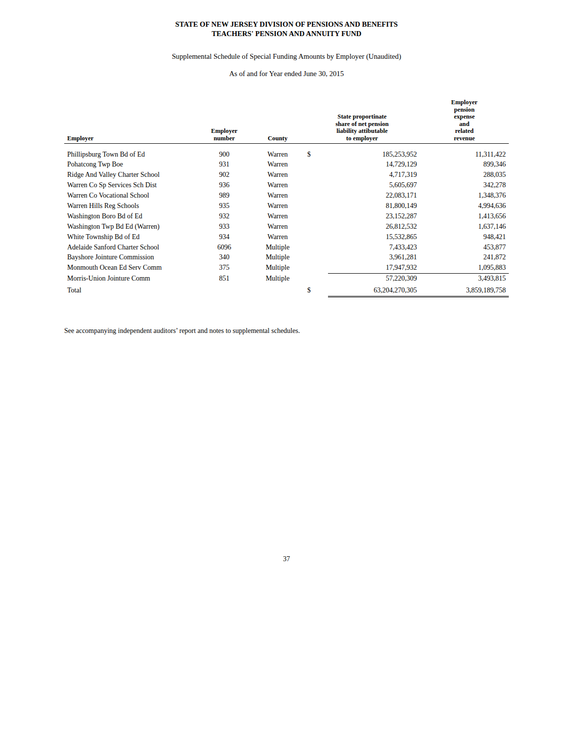STATE OF NEW JERSEY DIVISION OF PENSIONS AND BENEFITS
TEACHERS' PENSION AND ANNUITY FUND
Supplemental Schedule of Special Funding Amounts by Employer (Unaudited)
As of and for Year ended June 30, 2015
| Employer | Employer number | County | State proportinate share of net pension liability attibutable to employer | Employer pension expense and related revenue |
| --- | --- | --- | --- | --- |
| Phillipsburg Town Bd of Ed | 900 | Warren | $ | 185,253,952 | 11,311,422 |
| Pohatcong Twp Boe | 931 | Warren | | 14,729,129 | 899,346 |
| Ridge And Valley Charter School | 902 | Warren | | 4,717,319 | 288,035 |
| Warren Co Sp Services Sch Dist | 936 | Warren | | 5,605,697 | 342,278 |
| Warren Co Vocational School | 989 | Warren | | 22,083,171 | 1,348,376 |
| Warren Hills Reg Schools | 935 | Warren | | 81,800,149 | 4,994,636 |
| Washington Boro Bd of Ed | 932 | Warren | | 23,152,287 | 1,413,656 |
| Washington Twp Bd Ed (Warren) | 933 | Warren | | 26,812,532 | 1,637,146 |
| White Township Bd of Ed | 934 | Warren | | 15,532,865 | 948,421 |
| Adelaide Sanford Charter School | 6096 | Multiple | | 7,433,423 | 453,877 |
| Bayshore Jointure Commission | 340 | Multiple | | 3,961,281 | 241,872 |
| Monmouth Ocean Ed Serv Comm | 375 | Multiple | | 17,947,932 | 1,095,883 |
| Morris-Union Jointure Comm | 851 | Multiple | | 57,220,309 | 3,493,815 |
| Total | | | $ | 63,204,270,305 | 3,859,189,758 |
See accompanying independent auditors’ report and notes to supplemental schedules.
37